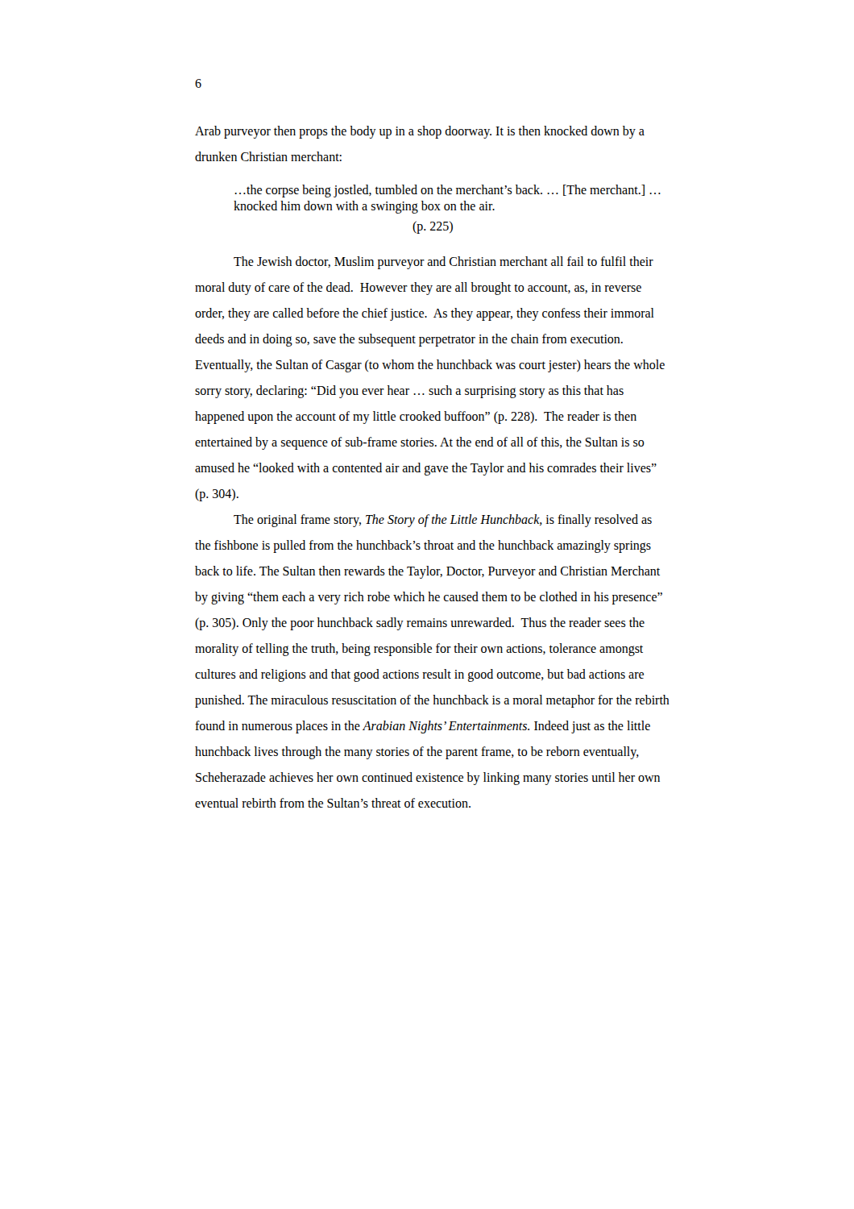6
Arab purveyor then props the body up in a shop doorway. It is then knocked down by a drunken Christian merchant:
…the corpse being jostled, tumbled on the merchant’s back. … [The merchant.] … knocked him down with a swinging box on the air.
(p. 225)
The Jewish doctor, Muslim purveyor and Christian merchant all fail to fulfil their moral duty of care of the dead. However they are all brought to account, as, in reverse order, they are called before the chief justice. As they appear, they confess their immoral deeds and in doing so, save the subsequent perpetrator in the chain from execution. Eventually, the Sultan of Casgar (to whom the hunchback was court jester) hears the whole sorry story, declaring: “Did you ever hear … such a surprising story as this that has happened upon the account of my little crooked buffoon” (p. 228). The reader is then entertained by a sequence of sub-frame stories. At the end of all of this, the Sultan is so amused he “looked with a contented air and gave the Taylor and his comrades their lives” (p. 304).
The original frame story, The Story of the Little Hunchback, is finally resolved as the fishbone is pulled from the hunchback’s throat and the hunchback amazingly springs back to life. The Sultan then rewards the Taylor, Doctor, Purveyor and Christian Merchant by giving “them each a very rich robe which he caused them to be clothed in his presence” (p. 305). Only the poor hunchback sadly remains unrewarded. Thus the reader sees the morality of telling the truth, being responsible for their own actions, tolerance amongst cultures and religions and that good actions result in good outcome, but bad actions are punished. The miraculous resuscitation of the hunchback is a moral metaphor for the rebirth found in numerous places in the Arabian Nights’ Entertainments. Indeed just as the little hunchback lives through the many stories of the parent frame, to be reborn eventually, Scheherazade achieves her own continued existence by linking many stories until her own eventual rebirth from the Sultan’s threat of execution.